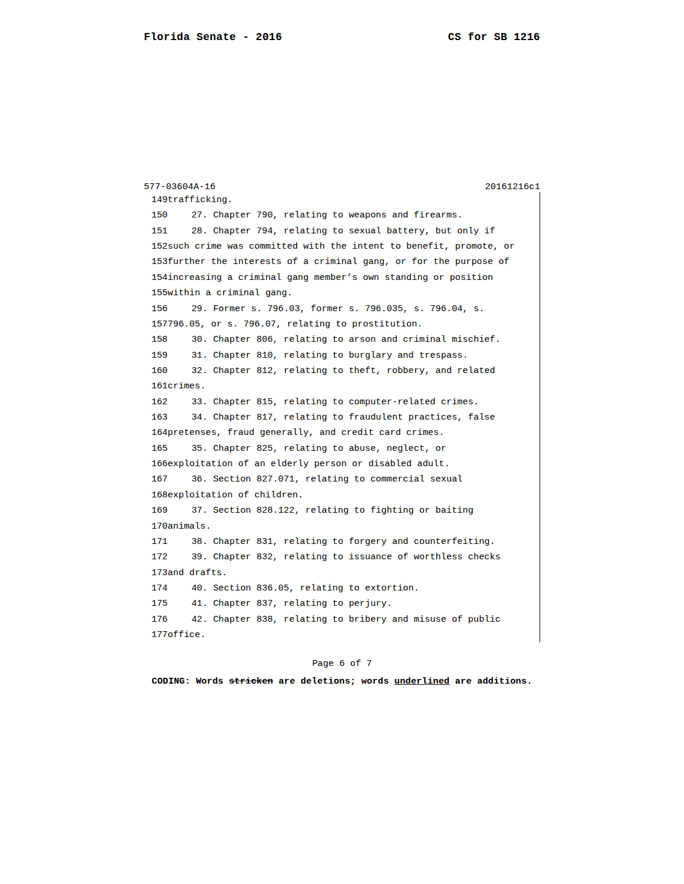Florida Senate - 2016
CS for SB 1216
577-03604A-16 20161216c1
| 149 | trafficking. |
| 150 | 27. Chapter 790, relating to weapons and firearms. |
| 151 | 28. Chapter 794, relating to sexual battery, but only if |
| 152 | such crime was committed with the intent to benefit, promote, or |
| 153 | further the interests of a criminal gang, or for the purpose of |
| 154 | increasing a criminal gang member’s own standing or position |
| 155 | within a criminal gang. |
| 156 | 29. Former s. 796.03, former s. 796.035, s. 796.04, s. |
| 157 | 796.05, or s. 796.07, relating to prostitution. |
| 158 | 30. Chapter 806, relating to arson and criminal mischief. |
| 159 | 31. Chapter 810, relating to burglary and trespass. |
| 160 | 32. Chapter 812, relating to theft, robbery, and related |
| 161 | crimes. |
| 162 | 33. Chapter 815, relating to computer-related crimes. |
| 163 | 34. Chapter 817, relating to fraudulent practices, false |
| 164 | pretenses, fraud generally, and credit card crimes. |
| 165 | 35. Chapter 825, relating to abuse, neglect, or |
| 166 | exploitation of an elderly person or disabled adult. |
| 167 | 36. Section 827.071, relating to commercial sexual |
| 168 | exploitation of children. |
| 169 | 37. Section 828.122, relating to fighting or baiting |
| 170 | animals. |
| 171 | 38. Chapter 831, relating to forgery and counterfeiting. |
| 172 | 39. Chapter 832, relating to issuance of worthless checks |
| 173 | and drafts. |
| 174 | 40. Section 836.05, relating to extortion. |
| 175 | 41. Chapter 837, relating to perjury. |
| 176 | 42. Chapter 838, relating to bribery and misuse of public |
| 177 | office. |
Page 6 of 7
CODING: Words stricken are deletions; words underlined are additions.